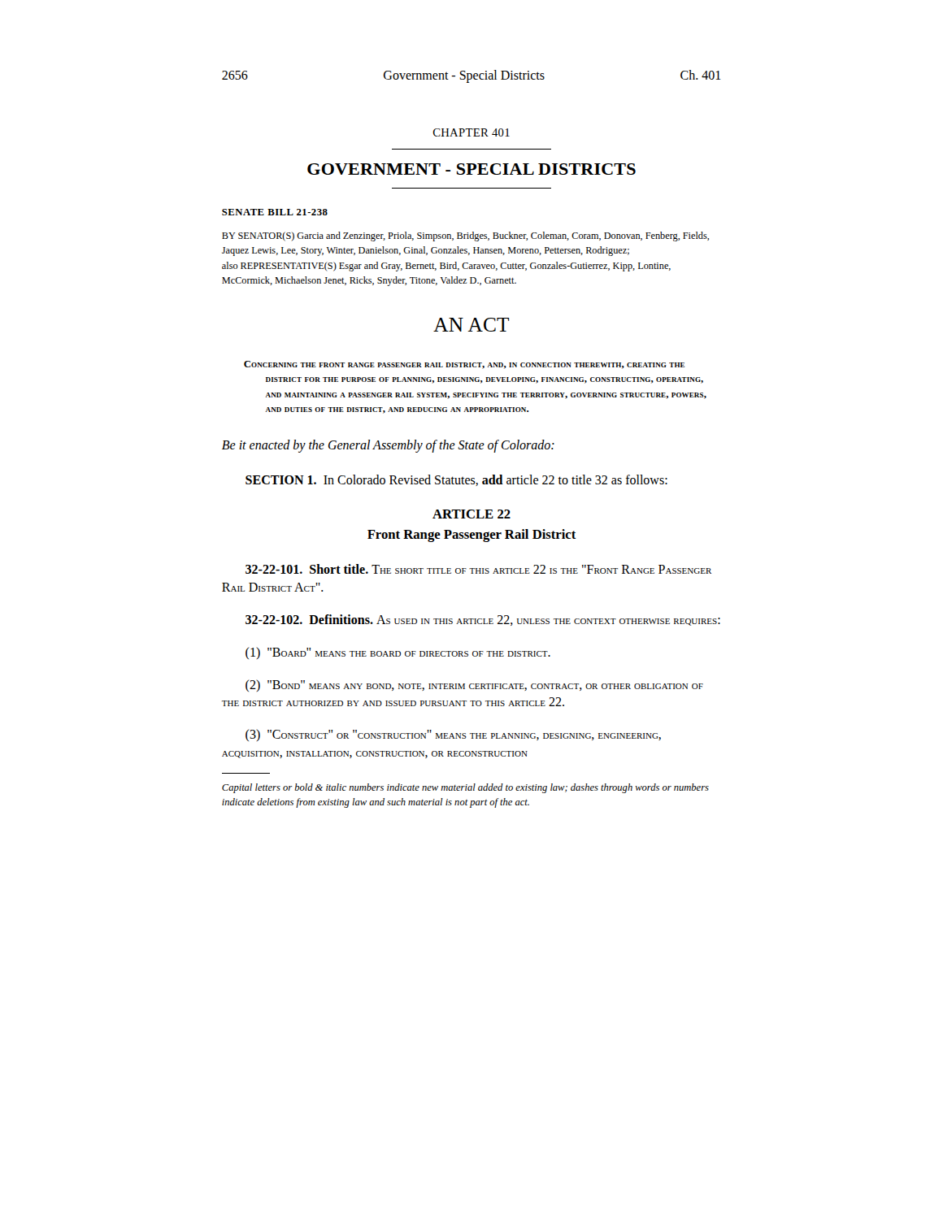2656 Government - Special Districts Ch. 401
CHAPTER 401
GOVERNMENT - SPECIAL DISTRICTS
SENATE BILL 21-238
BY SENATOR(S) Garcia and Zenzinger, Priola, Simpson, Bridges, Buckner, Coleman, Coram, Donovan, Fenberg, Fields, Jaquez Lewis, Lee, Story, Winter, Danielson, Ginal, Gonzales, Hansen, Moreno, Pettersen, Rodriguez;
also REPRESENTATIVE(S) Esgar and Gray, Bernett, Bird, Caraveo, Cutter, Gonzales-Gutierrez, Kipp, Lontine, McCormick, Michaelson Jenet, Ricks, Snyder, Titone, Valdez D., Garnett.
AN ACT
Concerning the front range passenger rail district, and, in connection therewith, creating the district for the purpose of planning, designing, developing, financing, constructing, operating, and maintaining a passenger rail system, specifying the territory, governing structure, powers, and duties of the district, and reducing an appropriation.
Be it enacted by the General Assembly of the State of Colorado:
SECTION 1. In Colorado Revised Statutes, add article 22 to title 32 as follows:
ARTICLE 22
Front Range Passenger Rail District
32-22-101. Short title. The short title of this article 22 is the "Front Range Passenger Rail District Act".
32-22-102. Definitions. As used in this article 22, unless the context otherwise requires:
(1) "Board" means the board of directors of the district.
(2) "Bond" means any bond, note, interim certificate, contract, or other obligation of the district authorized by and issued pursuant to this article 22.
(3) "Construct" or "construction" means the planning, designing, engineering, acquisition, installation, construction, or reconstruction
Capital letters or bold & italic numbers indicate new material added to existing law; dashes through words or numbers indicate deletions from existing law and such material is not part of the act.